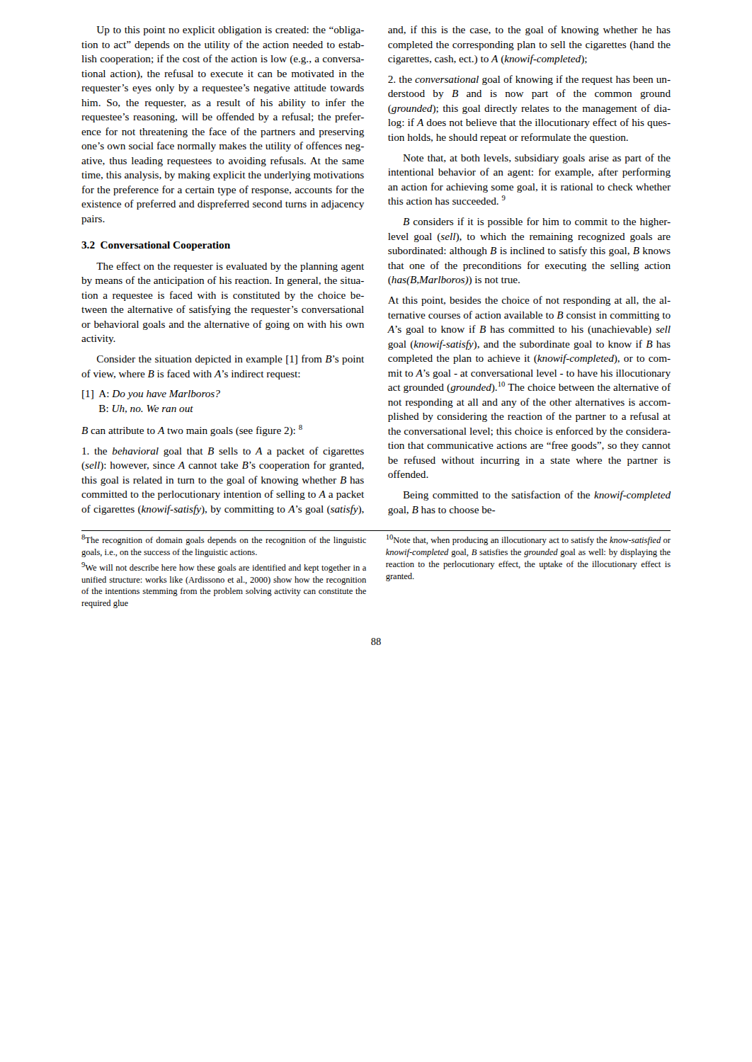Up to this point no explicit obligation is created: the “obligation to act” depends on the utility of the action needed to establish cooperation; if the cost of the action is low (e.g., a conversational action), the refusal to execute it can be motivated in the requester’s eyes only by a requestee’s negative attitude towards him. So, the requester, as a result of his ability to infer the requestee’s reasoning, will be offended by a refusal; the preference for not threatening the face of the partners and preserving one’s own social face normally makes the utility of offences negative, thus leading requestees to avoiding refusals. At the same time, this analysis, by making explicit the underlying motivations for the preference for a certain type of response, accounts for the existence of preferred and dispreferred second turns in adjacency pairs.
3.2 Conversational Cooperation
The effect on the requester is evaluated by the planning agent by means of the anticipation of his reaction. In general, the situation a requestee is faced with is constituted by the choice between the alternative of satisfying the requester’s conversational or behavioral goals and the alternative of going on with his own activity.
Consider the situation depicted in example [1] from B’s point of view, where B is faced with A’s indirect request:
[1] A: Do you have Marlboros? B: Uh, no. We ran out
B can attribute to A two main goals (see figure 2): 8
1. the behavioral goal that B sells to A a packet of cigarettes (sell): however, since A cannot take B’s cooperation for granted, this goal is related in turn to the goal of knowing whether B has committed to the perlocutionary intention of selling to A a packet of cigarettes (knowif-satisfy), by committing to A’s goal (satisfy), and, if this is the case, to the goal of knowing whether he has completed the corresponding plan to sell the cigarettes (hand the cigarettes, cash, ect.) to A (knowif-completed);
2. the conversational goal of knowing if the request has been understood by B and is now part of the common ground (grounded); this goal directly relates to the management of dialog: if A does not believe that the illocutionary effect of his question holds, he should repeat or reformulate the question.
Note that, at both levels, subsidiary goals arise as part of the intentional behavior of an agent: for example, after performing an action for achieving some goal, it is rational to check whether this action has succeeded. 9
B considers if it is possible for him to commit to the higher-level goal (sell), to which the remaining recognized goals are subordinated: although B is inclined to satisfy this goal, B knows that one of the preconditions for executing the selling action (has(B,Marlboros)) is not true.
At this point, besides the choice of not responding at all, the alternative courses of action available to B consist in committing to A’s goal to know if B has committed to his (unachievable) sell goal (knowif-satisfy), and the subordinate goal to know if B has completed the plan to achieve it (knowif-completed), or to commit to A’s goal - at conversational level - to have his illocutionary act grounded (grounded).10 The choice between the alternative of not responding at all and any of the other alternatives is accomplished by considering the reaction of the partner to a refusal at the conversational level; this choice is enforced by the consideration that communicative actions are “free goods”, so they cannot be refused without incurring in a state where the partner is offended.
Being committed to the satisfaction of the knowif-completed goal, B has to choose be-
8The recognition of domain goals depends on the recognition of the linguistic goals, i.e., on the success of the linguistic actions.
9We will not describe here how these goals are identified and kept together in a unified structure: works like (Ardissono et al., 2000) show how the recognition of the intentions stemming from the problem solving activity can constitute the required glue
10Note that, when producing an illocutionary act to satisfy the know-satisfied or knowif-completed goal, B satisfies the grounded goal as well: by displaying the reaction to the perlocutionary effect, the uptake of the illocutionary effect is granted.
88